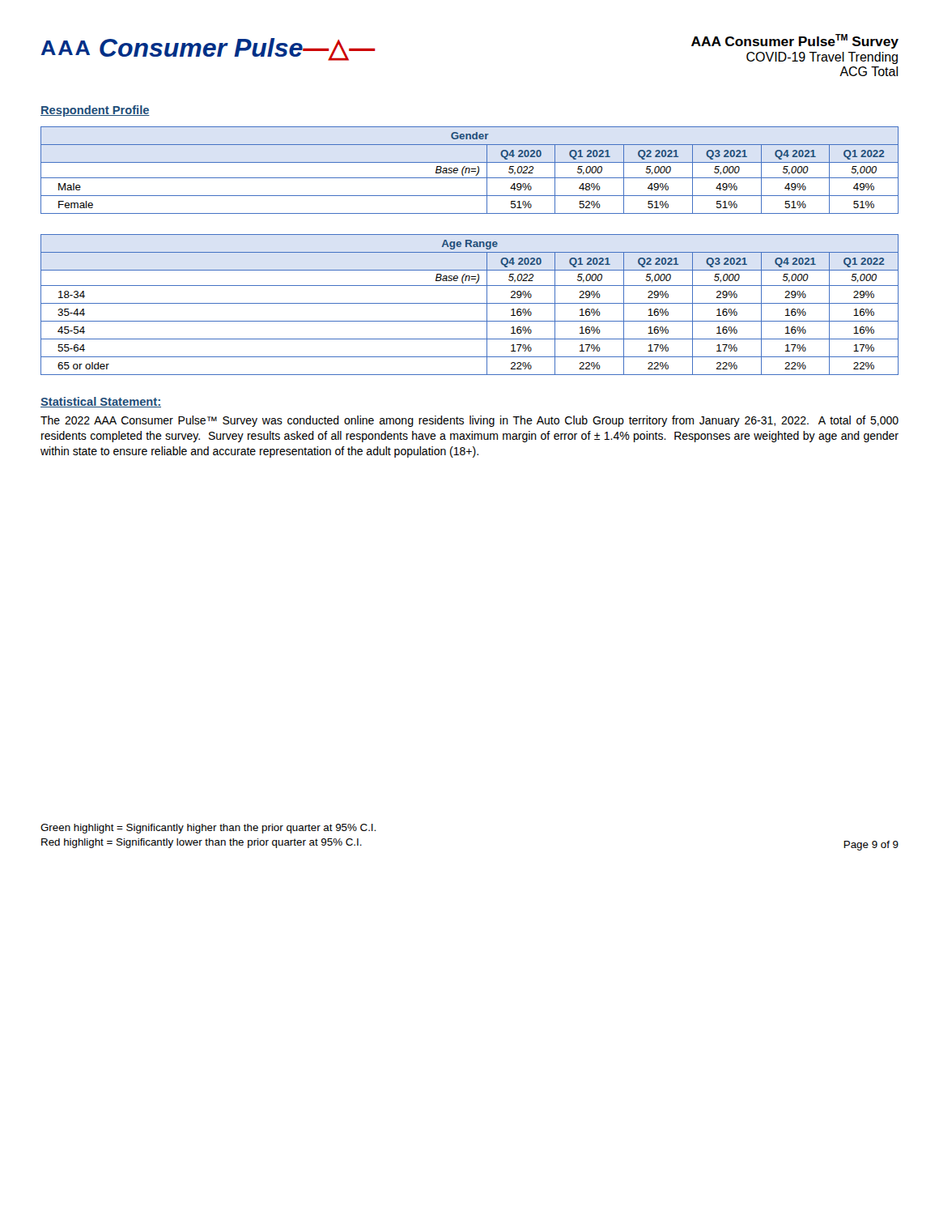AAA
Consumer Pulse—△—
AAA Consumer PulseTM Survey
COVID-19 Travel Trending
ACG Total
Respondent Profile
| Gender |
| | Q4 2020 | Q1 2021 | Q2 2021 | Q3 2021 | Q4 2021 | Q1 2022 |
| Base (n=) | 5,022 | 5,000 | 5,000 | 5,000 | 5,000 | 5,000 |
| Male | 49% | 48% | 49% | 49% | 49% | 49% |
| Female | 51% | 52% | 51% | 51% | 51% | 51% |
| Age Range |
| | Q4 2020 | Q1 2021 | Q2 2021 | Q3 2021 | Q4 2021 | Q1 2022 |
| Base (n=) | 5,022 | 5,000 | 5,000 | 5,000 | 5,000 | 5,000 |
| 18-34 | 29% | 29% | 29% | 29% | 29% | 29% |
| 35-44 | 16% | 16% | 16% | 16% | 16% | 16% |
| 45-54 | 16% | 16% | 16% | 16% | 16% | 16% |
| 55-64 | 17% | 17% | 17% | 17% | 17% | 17% |
| 65 or older | 22% | 22% | 22% | 22% | 22% | 22% |
Statistical Statement:
The 2022 AAA Consumer Pulse™ Survey was conducted online among residents living in The Auto Club Group territory from January 26-31, 2022. A total of 5,000 residents completed the survey. Survey results asked of all respondents have a maximum margin of error of ± 1.4% points. Responses are weighted by age and gender within state to ensure reliable and accurate representation of the adult population (18+).
Green highlight = Significantly higher than the prior quarter at 95% C.I.
Red highlight = Significantly lower than the prior quarter at 95% C.I.
Page 9 of 9